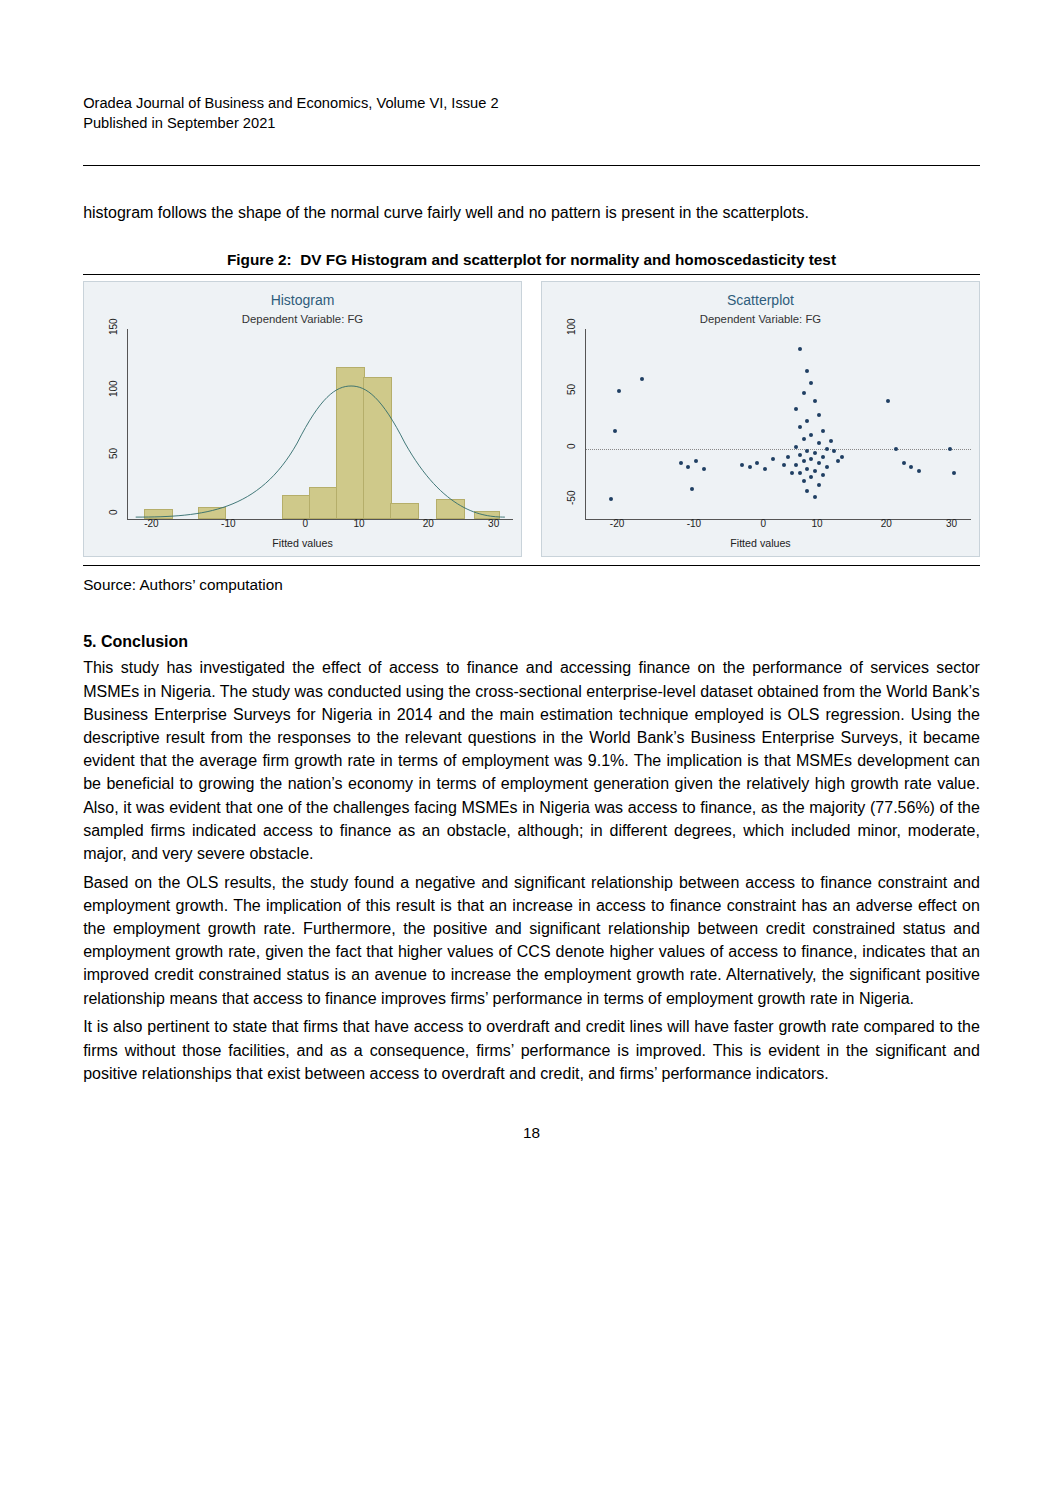Oradea Journal of Business and Economics, Volume VI, Issue 2
Published in September 2021
histogram follows the shape of the normal curve fairly well and no pattern is present in the scatterplots.
Figure 2: DV FG Histogram and scatterplot for normality and homoscedasticity test
Histogram
Dependent Variable: FG
150 100 50 0
-20 -10 0 10 20 30
Fitted values
Scatterplot
Dependent Variable: FG
100 50 0 -50
-20 -10 0 10 20 30
Fitted values
Source: Authors’ computation
5. Conclusion
This study has investigated the effect of access to finance and accessing finance on the performance of services sector MSMEs in Nigeria. The study was conducted using the cross-sectional enterprise-level dataset obtained from the World Bank’s Business Enterprise Surveys for Nigeria in 2014 and the main estimation technique employed is OLS regression. Using the descriptive result from the responses to the relevant questions in the World Bank’s Business Enterprise Surveys, it became evident that the average firm growth rate in terms of employment was 9.1%. The implication is that MSMEs development can be beneficial to growing the nation’s economy in terms of employment generation given the relatively high growth rate value. Also, it was evident that one of the challenges facing MSMEs in Nigeria was access to finance, as the majority (77.56%) of the sampled firms indicated access to finance as an obstacle, although; in different degrees, which included minor, moderate, major, and very severe obstacle.
Based on the OLS results, the study found a negative and significant relationship between access to finance constraint and employment growth. The implication of this result is that an increase in access to finance constraint has an adverse effect on the employment growth rate. Furthermore, the positive and significant relationship between credit constrained status and employment growth rate, given the fact that higher values of CCS denote higher values of access to finance, indicates that an improved credit constrained status is an avenue to increase the employment growth rate. Alternatively, the significant positive relationship means that access to finance improves firms’ performance in terms of employment growth rate in Nigeria.
It is also pertinent to state that firms that have access to overdraft and credit lines will have faster growth rate compared to the firms without those facilities, and as a consequence, firms’ performance is improved. This is evident in the significant and positive relationships that exist between access to overdraft and credit, and firms’ performance indicators.
18